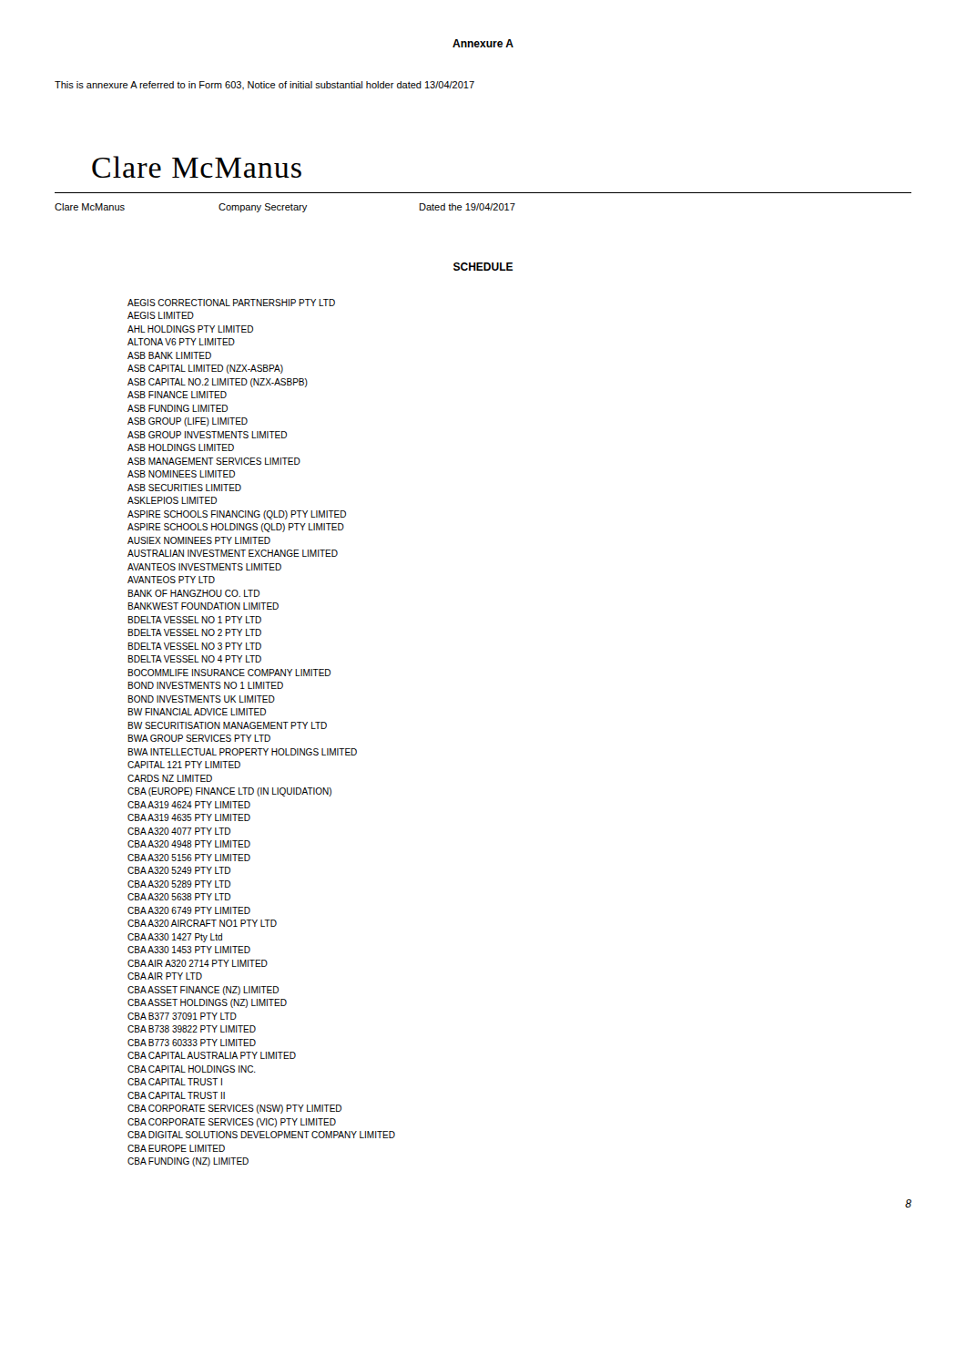Annexure A
This is annexure A referred to in Form 603, Notice of initial substantial holder dated 13/04/2017
Clare McManus
Clare McManus Company Secretary Dated the 19/04/2017
SCHEDULE
AEGIS CORRECTIONAL PARTNERSHIP PTY LTD
AEGIS LIMITED
AHL HOLDINGS PTY LIMITED
ALTONA V6 PTY LIMITED
ASB BANK LIMITED
ASB CAPITAL LIMITED (NZX-ASBPA)
ASB CAPITAL NO.2 LIMITED (NZX-ASBPB)
ASB FINANCE LIMITED
ASB FUNDING LIMITED
ASB GROUP (LIFE) LIMITED
ASB GROUP INVESTMENTS LIMITED
ASB HOLDINGS LIMITED
ASB MANAGEMENT SERVICES LIMITED
ASB NOMINEES LIMITED
ASB SECURITIES LIMITED
ASKLEPIOS LIMITED
ASPIRE SCHOOLS FINANCING (QLD) PTY LIMITED
ASPIRE SCHOOLS HOLDINGS (QLD) PTY LIMITED
AUSIEX NOMINEES PTY LIMITED
AUSTRALIAN INVESTMENT EXCHANGE LIMITED
AVANTEOS INVESTMENTS LIMITED
AVANTEOS PTY LTD
BANK OF HANGZHOU CO. LTD
BANKWEST FOUNDATION LIMITED
BDELTA VESSEL NO 1 PTY LTD
BDELTA VESSEL NO 2 PTY LTD
BDELTA VESSEL NO 3 PTY LTD
BDELTA VESSEL NO 4 PTY LTD
BOCOMMLIFE INSURANCE COMPANY LIMITED
BOND INVESTMENTS NO 1 LIMITED
BOND INVESTMENTS UK LIMITED
BW FINANCIAL ADVICE LIMITED
BW SECURITISATION MANAGEMENT PTY LTD
BWA GROUP SERVICES PTY LTD
BWA INTELLECTUAL PROPERTY HOLDINGS LIMITED
CAPITAL 121 PTY LIMITED
CARDS NZ LIMITED
CBA (EUROPE) FINANCE LTD (IN LIQUIDATION)
CBA A319 4624 PTY LIMITED
CBA A319 4635 PTY LIMITED
CBA A320 4077 PTY LTD
CBA A320 4948 PTY LIMITED
CBA A320 5156 PTY LIMITED
CBA A320 5249 PTY LTD
CBA A320 5289 PTY LTD
CBA A320 5638 PTY LTD
CBA A320 6749 PTY LIMITED
CBA A320 AIRCRAFT NO1 PTY LTD
CBA A330 1427 Pty Ltd
CBA A330 1453 PTY LIMITED
CBA AIR A320 2714 PTY LIMITED
CBA AIR PTY LTD
CBA ASSET FINANCE (NZ) LIMITED
CBA ASSET HOLDINGS (NZ) LIMITED
CBA B377 37091 PTY LTD
CBA B738 39822 PTY LIMITED
CBA B773 60333 PTY LIMITED
CBA CAPITAL AUSTRALIA PTY LIMITED
CBA CAPITAL HOLDINGS INC.
CBA CAPITAL TRUST I
CBA CAPITAL TRUST II
CBA CORPORATE SERVICES (NSW) PTY LIMITED
CBA CORPORATE SERVICES (VIC) PTY LIMITED
CBA DIGITAL SOLUTIONS DEVELOPMENT COMPANY LIMITED
CBA EUROPE LIMITED
CBA FUNDING (NZ) LIMITED
8